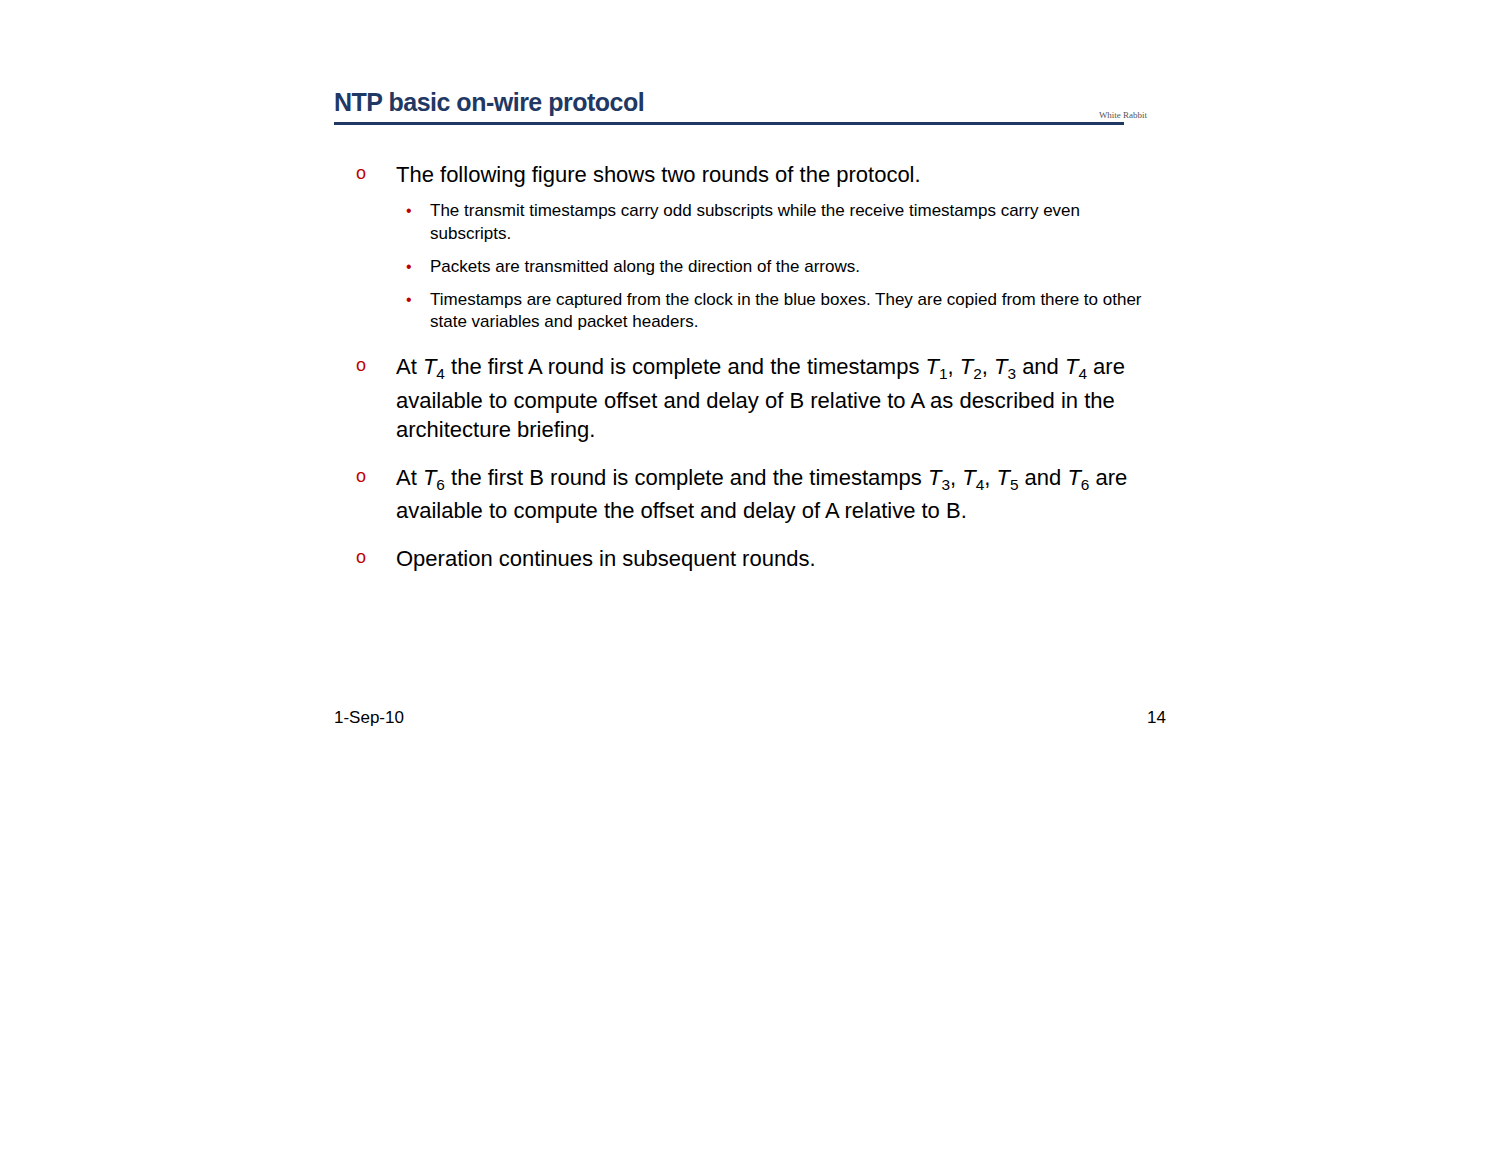NTP basic on-wire protocol
The following figure shows two rounds of the protocol.
The transmit timestamps carry odd subscripts while the receive timestamps carry even subscripts.
Packets are transmitted along the direction of the arrows.
Timestamps are captured from the clock in the blue boxes. They are copied from there to other state variables and packet headers.
At T4 the first A round is complete and the timestamps T1, T2, T3 and T4 are available to compute offset and delay of B relative to A as described in the architecture briefing.
At T6 the first B round is complete and the timestamps T3, T4, T5 and T6 are available to compute the offset and delay of A relative to B.
Operation continues in subsequent rounds.
1-Sep-10
14